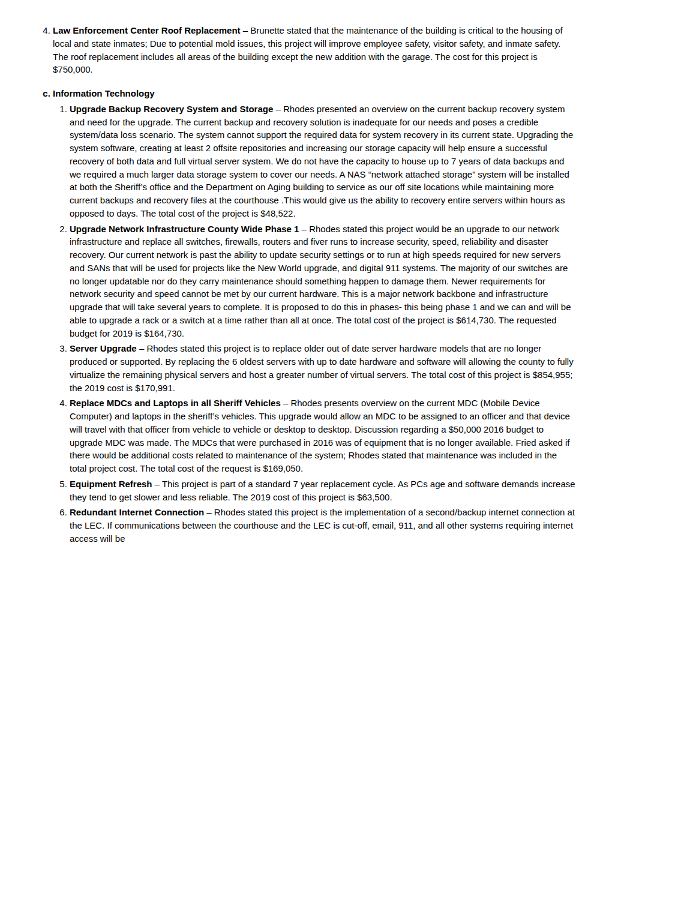Law Enforcement Center Roof Replacement – Brunette stated that the maintenance of the building is critical to the housing of local and state inmates; Due to potential mold issues, this project will improve employee safety, visitor safety, and inmate safety. The roof replacement includes all areas of the building except the new addition with the garage. The cost for this project is $750,000.
Information Technology
Upgrade Backup Recovery System and Storage – Rhodes presented an overview on the current backup recovery system and need for the upgrade. The current backup and recovery solution is inadequate for our needs and poses a credible system/data loss scenario. The system cannot support the required data for system recovery in its current state. Upgrading the system software, creating at least 2 offsite repositories and increasing our storage capacity will help ensure a successful recovery of both data and full virtual server system. We do not have the capacity to house up to 7 years of data backups and we required a much larger data storage system to cover our needs. A NAS “network attached storage” system will be installed at both the Sheriff’s office and the Department on Aging building to service as our off site locations while maintaining more current backups and recovery files at the courthouse .This would give us the ability to recovery entire servers within hours as opposed to days. The total cost of the project is $48,522.
Upgrade Network Infrastructure County Wide Phase 1 – Rhodes stated this project would be an upgrade to our network infrastructure and replace all switches, firewalls, routers and fiver runs to increase security, speed, reliability and disaster recovery. Our current network is past the ability to update security settings or to run at high speeds required for new servers and SANs that will be used for projects like the New World upgrade, and digital 911 systems. The majority of our switches are no longer updatable nor do they carry maintenance should something happen to damage them. Newer requirements for network security and speed cannot be met by our current hardware. This is a major network backbone and infrastructure upgrade that will take several years to complete. It is proposed to do this in phases- this being phase 1 and we can and will be able to upgrade a rack or a switch at a time rather than all at once. The total cost of the project is $614,730. The requested budget for 2019 is $164,730.
Server Upgrade – Rhodes stated this project is to replace older out of date server hardware models that are no longer produced or supported. By replacing the 6 oldest servers with up to date hardware and software will allowing the county to fully virtualize the remaining physical servers and host a greater number of virtual servers. The total cost of this project is $854,955; the 2019 cost is $170,991.
Replace MDCs and Laptops in all Sheriff Vehicles – Rhodes presents overview on the current MDC (Mobile Device Computer) and laptops in the sheriff’s vehicles. This upgrade would allow an MDC to be assigned to an officer and that device will travel with that officer from vehicle to vehicle or desktop to desktop. Discussion regarding a $50,000 2016 budget to upgrade MDC was made. The MDCs that were purchased in 2016 was of equipment that is no longer available. Fried asked if there would be additional costs related to maintenance of the system; Rhodes stated that maintenance was included in the total project cost. The total cost of the request is $169,050.
Equipment Refresh – This project is part of a standard 7 year replacement cycle. As PCs age and software demands increase they tend to get slower and less reliable. The 2019 cost of this project is $63,500.
Redundant Internet Connection – Rhodes stated this project is the implementation of a second/backup internet connection at the LEC. If communications between the courthouse and the LEC is cut-off, email, 911, and all other systems requiring internet access will be